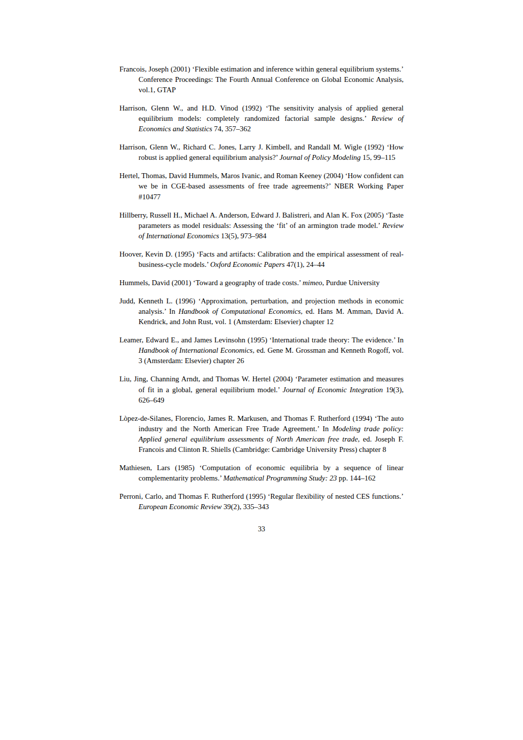Francois, Joseph (2001) ‘Flexible estimation and inference within general equilibrium systems.’ Conference Proceedings: The Fourth Annual Conference on Global Economic Analysis, vol.1, GTAP
Harrison, Glenn W., and H.D. Vinod (1992) ‘The sensitivity analysis of applied general equilibrium models: completely randomized factorial sample designs.’ Review of Economics and Statistics 74, 357–362
Harrison, Glenn W., Richard C. Jones, Larry J. Kimbell, and Randall M. Wigle (1992) ‘How robust is applied general equilibrium analysis?’ Journal of Policy Modeling 15, 99–115
Hertel, Thomas, David Hummels, Maros Ivanic, and Roman Keeney (2004) ‘How confident can we be in CGE-based assessments of free trade agreements?’ NBER Working Paper #10477
Hillberry, Russell H., Michael A. Anderson, Edward J. Balistreri, and Alan K. Fox (2005) ‘Taste parameters as model residuals: Assessing the ‘fit’ of an armington trade model.’ Review of International Economics 13(5), 973–984
Hoover, Kevin D. (1995) ‘Facts and artifacts: Calibration and the empirical assessment of real-business-cycle models.’ Oxford Economic Papers 47(1), 24–44
Hummels, David (2001) ‘Toward a geography of trade costs.’ mimeo, Purdue University
Judd, Kenneth L. (1996) ‘Approximation, perturbation, and projection methods in economic analysis.’ In Handbook of Computational Economics, ed. Hans M. Amman, David A. Kendrick, and John Rust, vol. 1 (Amsterdam: Elsevier) chapter 12
Leamer, Edward E., and James Levinsohn (1995) ‘International trade theory: The evidence.’ In Handbook of International Economics, ed. Gene M. Grossman and Kenneth Rogoff, vol. 3 (Amsterdam: Elsevier) chapter 26
Liu, Jing, Channing Arndt, and Thomas W. Hertel (2004) ‘Parameter estimation and measures of fit in a global, general equilibrium model.’ Journal of Economic Integration 19(3), 626–649
Lòpez-de-Silanes, Florencio, James R. Markusen, and Thomas F. Rutherford (1994) ‘The auto industry and the North American Free Trade Agreement.’ In Modeling trade policy: Applied general equilibrium assessments of North American free trade, ed. Joseph F. Francois and Clinton R. Shiells (Cambridge: Cambridge University Press) chapter 8
Mathiesen, Lars (1985) ‘Computation of economic equilibria by a sequence of linear complementarity problems.’ Mathematical Programming Study: 23 pp. 144–162
Perroni, Carlo, and Thomas F. Rutherford (1995) ‘Regular flexibility of nested CES functions.’ European Economic Review 39(2), 335–343
33